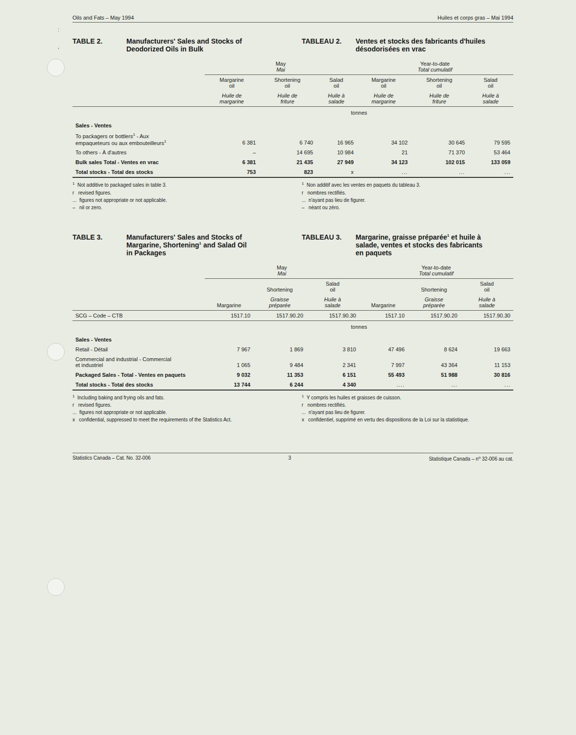:
,
Oils and Fats – May 1994 Huiles et corps gras – Mai 1994
TABLE 2. Manufacturers' Sales and Stocks of
Deodorized Oils in Bulk
TABLEAU 2. Ventes et stocks des fabricants d'huiles
désodorisées en vrac
| | May Mai | Year-to-date Total cumulatif |
| --- | --- | --- |
| | Margarine oil | Shortening oil | Salad oil | Margarine oil | Shortening oil | Salad oil |
| | Huile de margarine | Huile de friture | Huile à salade | Huile de margarine | Huile de friture | Huile à salade |
| | tonnes |
| Sales - Ventes | |
| To packagers or bottlers 1 - Aux empaqueteurs ou aux embouteilleurs 1 | 6 381 | 6 740 | 16 965 | 34 102 | 30 645 | 79 595 |
| To others - À d'autres | – | 14 695 | 10 984 | 21 | 71 370 | 53 464 |
| Bulk sales Total - Ventes en vrac | 6 381 | 21 435 | 27 949 | 34 123 | 102 015 | 133 059 |
| Total stocks - Total des stocks | 753 | 823 | x | ... | ... | ... |
1 Not additive to packaged sales in table 3.
r revised figures.
... figures not appropriate or not applicable.
– nil or zero.
1 Non additif avec les ventes en paquets du tableau 3.
r nombres rectifiés.
... n'ayant pas lieu de figurer.
– néant ou zéro.
TABLE 3. Manufacturers' Sales and Stocks of
Margarine, Shortening1 and Salad Oil
in Packages
TABLEAU 3. Margarine, graisse préparée1 et huile à
salade, ventes et stocks des fabricants
en paquets
| | May Mai | Year-to-date Total cumulatif |
| --- | --- | --- |
| | Margarine | Shortening | Salad oil | Margarine | Shortening | Salad oil |
| | Graisse préparée | Huile à salade | Graisse préparée | Huile à salade |
| SCG – Code – CTB | 1517.10 | 1517.90.20 | 1517.90.30 | 1517.10 | 1517.90.20 | 1517.90.30 |
| | tonnes |
| Sales - Ventes | |
| Retail - Détail | 7 967 | 1 869 | 3 810 | 47 496 | 8 624 | 19 663 |
| Commercial and industrial - Commercial et industriel | 1 065 | 9 484 | 2 341 | 7 997 | 43 364 | 11 153 |
| Packaged Sales - Total - Ventes en paquets | 9 032 | 11 353 | 6 151 | 55 493 | 51 988 | 30 816 |
| Total stocks - Total des stocks | 13 744 | 6 244 | 4 340 | .... | ... | ... |
1 Including baking and frying oils and fats.
r revised figures.
... figures not appropriate or not applicable.
x confidential, suppressed to meet the requirements of the Statistics Act.
1 Y compris les huiles et graisses de cuisson.
r nombres rectifiés.
... n'ayant pas lieu de figurer.
x confidentiel, supprimé en vertu des dispositions de la Loi sur la statistique.
Statistics Canada – Cat. No. 32-006 3 Statistique Canada – no 32-006 au cat.